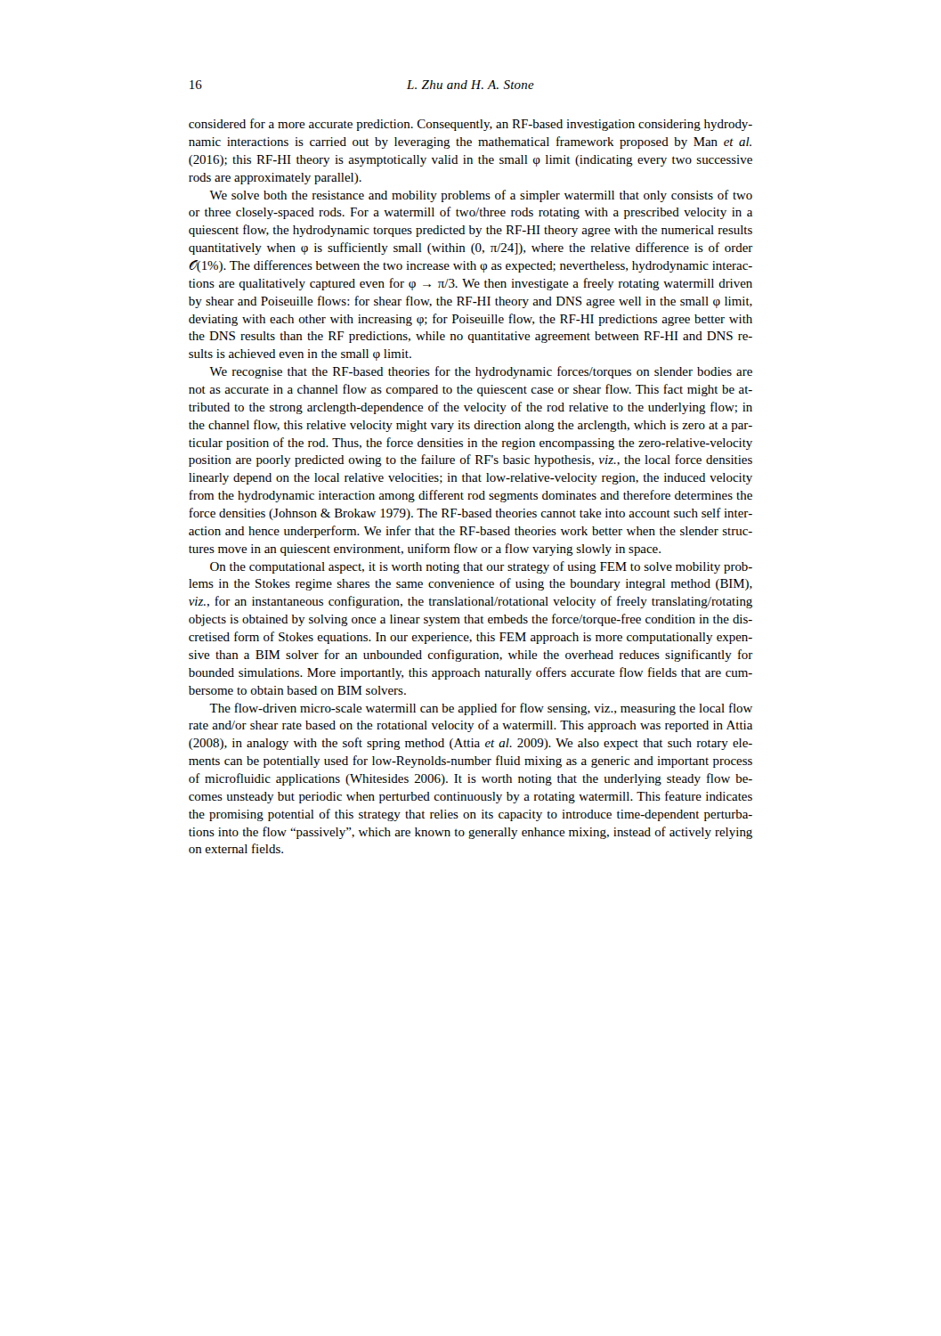16 L. Zhu and H. A. Stone 16
considered for a more accurate prediction. Consequently, an RF-based investigation considering hydrodynamic interactions is carried out by leveraging the mathematical framework proposed by Man et al. (2016); this RF-HI theory is asymptotically valid in the small φ limit (indicating every two successive rods are approximately parallel).
We solve both the resistance and mobility problems of a simpler watermill that only consists of two or three closely-spaced rods. For a watermill of two/three rods rotating with a prescribed velocity in a quiescent flow, the hydrodynamic torques predicted by the RF-HI theory agree with the numerical results quantitatively when φ is sufficiently small (within (0, π/24]), where the relative difference is of order 𝒪(1%). The differences between the two increase with φ as expected; nevertheless, hydrodynamic interactions are qualitatively captured even for φ → π/3. We then investigate a freely rotating watermill driven by shear and Poiseuille flows: for shear flow, the RF-HI theory and DNS agree well in the small φ limit, deviating with each other with increasing φ; for Poiseuille flow, the RF-HI predictions agree better with the DNS results than the RF predictions, while no quantitative agreement between RF-HI and DNS results is achieved even in the small φ limit.
We recognise that the RF-based theories for the hydrodynamic forces/torques on slender bodies are not as accurate in a channel flow as compared to the quiescent case or shear flow. This fact might be attributed to the strong arclength-dependence of the velocity of the rod relative to the underlying flow; in the channel flow, this relative velocity might vary its direction along the arclength, which is zero at a particular position of the rod. Thus, the force densities in the region encompassing the zero-relative-velocity position are poorly predicted owing to the failure of RF's basic hypothesis, viz., the local force densities linearly depend on the local relative velocities; in that low-relative-velocity region, the induced velocity from the hydrodynamic interaction among different rod segments dominates and therefore determines the force densities (Johnson & Brokaw 1979). The RF-based theories cannot take into account such self interaction and hence underperform. We infer that the RF-based theories work better when the slender structures move in an quiescent environment, uniform flow or a flow varying slowly in space.
On the computational aspect, it is worth noting that our strategy of using FEM to solve mobility problems in the Stokes regime shares the same convenience of using the boundary integral method (BIM), viz., for an instantaneous configuration, the translational/rotational velocity of freely translating/rotating objects is obtained by solving once a linear system that embeds the force/torque-free condition in the discretised form of Stokes equations. In our experience, this FEM approach is more computationally expensive than a BIM solver for an unbounded configuration, while the overhead reduces significantly for bounded simulations. More importantly, this approach naturally offers accurate flow fields that are cumbersome to obtain based on BIM solvers.
The flow-driven micro-scale watermill can be applied for flow sensing, viz., measuring the local flow rate and/or shear rate based on the rotational velocity of a watermill. This approach was reported in Attia (2008), in analogy with the soft spring method (Attia et al. 2009). We also expect that such rotary elements can be potentially used for low-Reynolds-number fluid mixing as a generic and important process of microfluidic applications (Whitesides 2006). It is worth noting that the underlying steady flow becomes unsteady but periodic when perturbed continuously by a rotating watermill. This feature indicates the promising potential of this strategy that relies on its capacity to introduce time-dependent perturbations into the flow “passively”, which are known to generally enhance mixing, instead of actively relying on external fields.